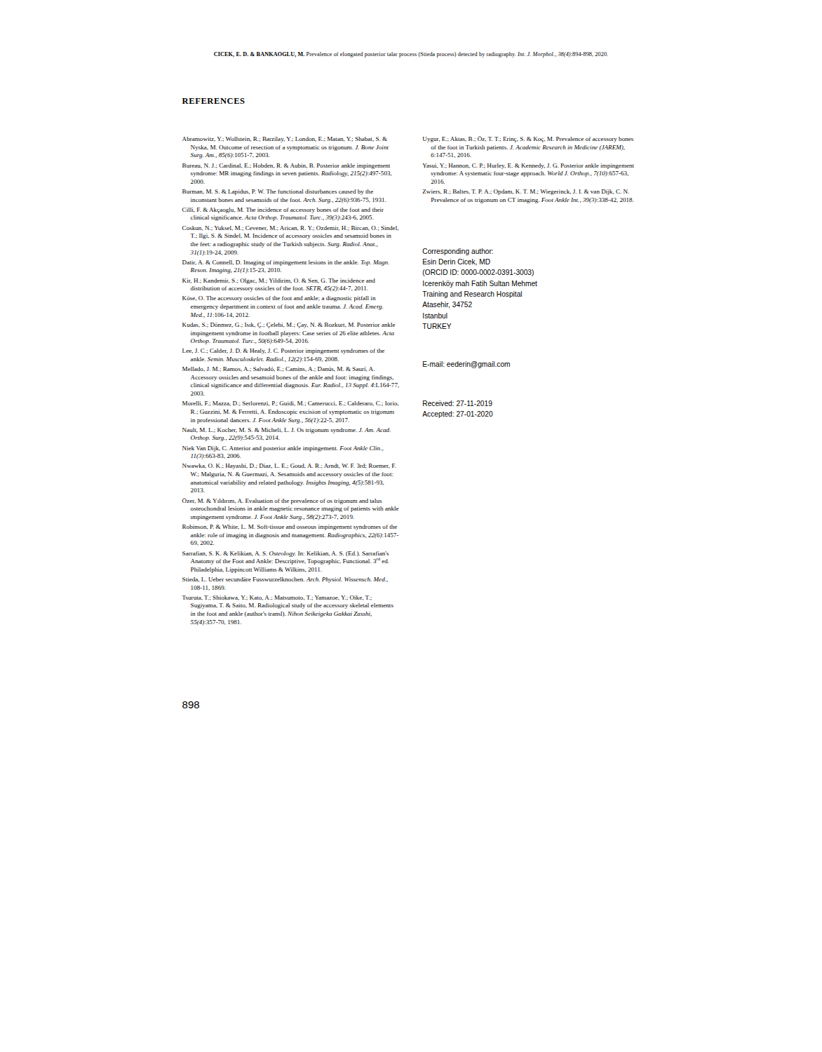CICEK, E. D. & BANKAOGLU, M. Prevalence of elongated posterior talar process (Stieda process) detected by radiography. Int. J. Morphol., 38(4):894-898, 2020.
REFERENCES
Abramowitz, Y.; Wollstein, R.; Barzilay, Y.; London, E.; Matan, Y.; Shabat, S. & Nyska, M. Outcome of resection of a symptomatic os trigonum. J. Bone Joint Surg. Am., 85(6):1051-7, 2003.
Bureau, N. J.; Cardinal, E.; Hobden, R. & Aubin, B. Posterior ankle impingement syndrome: MR imaging findings in seven patients. Radiology, 215(2):497-503, 2000.
Burman, M. S. & Lapidus, P. W. The functional disturbances caused by the inconstant bones and sesamoids of the foot. Arch. Surg., 22(6):936-75, 1931.
Cilli, F. & Akçaoglu, M. The incidence of accessory bones of the foot and their clinical significance. Acta Orthop. Traumatol. Turc., 39(3):243-6, 2005.
Coskun, N.; Yuksel, M.; Cevener, M.; Arican, R. Y.; Ozdemir, H.; Bircan, O.; Sindel, T.; Ilgi, S. & Sindel, M. Incidence of accessory ossicles and sesamoid bones in the feet: a radiographic study of the Turkish subjects. Surg. Radiol. Anat., 31(1):19-24, 2009.
Datir, A. & Connell, D. Imaging of impingement lesions in the ankle. Top. Magn. Reson. Imaging, 21(1):15-23, 2010.
Kir, H.; Kandemir, S.; Olgac, M.; Yildirim, O. & Sen, G. The incidence and distribution of accessory ossicles of the foot. SETB, 45(2):44-7, 2011.
Köse, O. The accessory ossicles of the foot and ankle; a diagnostic pitfall in emergency department in context of foot and ankle trauma. J. Acad. Emerg. Med., 11:106-14, 2012.
Kudas, S.; Dönmez, G.; Isık, Ç.; Çelebi, M.; Çay, N. & Bozkurt, M. Posterior ankle impingement syndrome in football players: Case series of 26 elite athletes. Acta Orthop. Traumatol. Turc., 50(6):649-54, 2016.
Lee, J. C.; Calder, J. D. & Healy, J. C. Posterior impingement syndromes of the ankle. Semin. Musculoskelet. Radiol., 12(2):154-69, 2008.
Mellado, J. M.; Ramos, A.; Salvadó, E.; Camins, A.; Danús, M. & Saurí, A. Accessory ossicles and sesamoid bones of the ankle and foot: imaging findings, clinical significance and differential diagnosis. Eur. Radiol., 13 Suppl. 4:L164-77, 2003.
Morelli, F.; Mazza, D.; Serlorenzi, P.; Guidi, M.; Camerucci, E.; Calderaro, C.; Iorio, R.; Guzzini, M. & Ferretti, A. Endoscopic excision of symptomatic os trigonum in professional dancers. J. Foot Ankle Surg., 56(1):22-5, 2017.
Nault, M. L.; Kocher, M. S. & Micheli, L. J. Os trigonum syndrome. J. Am. Acad. Orthop. Surg., 22(9):545-53, 2014.
Niek Van Dijk, C. Anterior and posterior ankle impingement. Foot Ankle Clin., 11(3):663-83, 2006.
Nwawka, O. K.; Hayashi, D.; Diaz, L. E.; Goud, A. R.; Arndt, W. F. 3rd; Roemer, F. W.; Malguria, N. & Guermazi, A. Sesamoids and accessory ossicles of the foot: anatomical variability and related pathology. Insights Imaging, 4(5):581-93, 2013.
Özer, M. & Yıldırım, A. Evaluation of the prevalence of os trigonum and talus osteochondral lesions in ankle magnetic resonance ımaging of patients with ankle ımpingement syndrome. J. Foot Ankle Surg., 58(2):273-7, 2019.
Robinson, P. & White, L. M. Soft-tissue and osseous impingement syndromes of the ankle: role of imaging in diagnosis and management. Radiographics, 22(6):1457-69, 2002.
Sarrafian, S. K. & Kelikian, A. S. Osteology. In: Kelikian, A. S. (Ed.). Sarrafian's Anatomy of the Foot and Ankle: Descriptive, Topographic, Functional. 3rd ed. Philadelphia, Lippincott Williams & Wilkins, 2011.
Stieda, L. Ueber secundäre Fusswurzelknochen. Arch. Physiol. Wissensch. Med., 108-11, 1869.
Tsuruta, T.; Shiokawa, Y.; Kato, A.; Matsumoto, T.; Yamazoe, Y.; Oike, T.; Sugiyama, T. & Saito, M. Radiological study of the accessory skeletal elements in the foot and ankle (author's transl). Nihon Seikeigeka Gakkai Zasshi, 55(4):357-70, 1981.
Uygur, E.; Aktas, B.; Öz, T. T.; Erinç, S. & Koç, M. Prevalence of accessory bones of the foot in Turkish patients. J. Academic Research in Medicine (JAREM), 6:147-51, 2016.
Yasui, Y.; Hannon, C. P.; Hurley, E. & Kennedy, J. G. Posterior ankle impingement syndrome: A systematic four-stage approach. World J. Orthop., 7(10):657-63, 2016.
Zwiers, R.; Baltes, T. P. A.; Opdam, K. T. M.; Wiegerinck, J. I. & van Dijk, C. N. Prevalence of os trigonum on CT imaging. Foot Ankle Int., 39(3):338-42, 2018.
Corresponding author:
Esin Derin Cicek, MD
(ORCID ID: 0000-0002-0391-3003)
Icerenköy mah Fatih Sultan Mehmet
Training and Research Hospital
Atasehir, 34752
Istanbul
TURKEY
E-mail: eederin@gmail.com
Received: 27-11-2019
Accepted: 27-01-2020
898